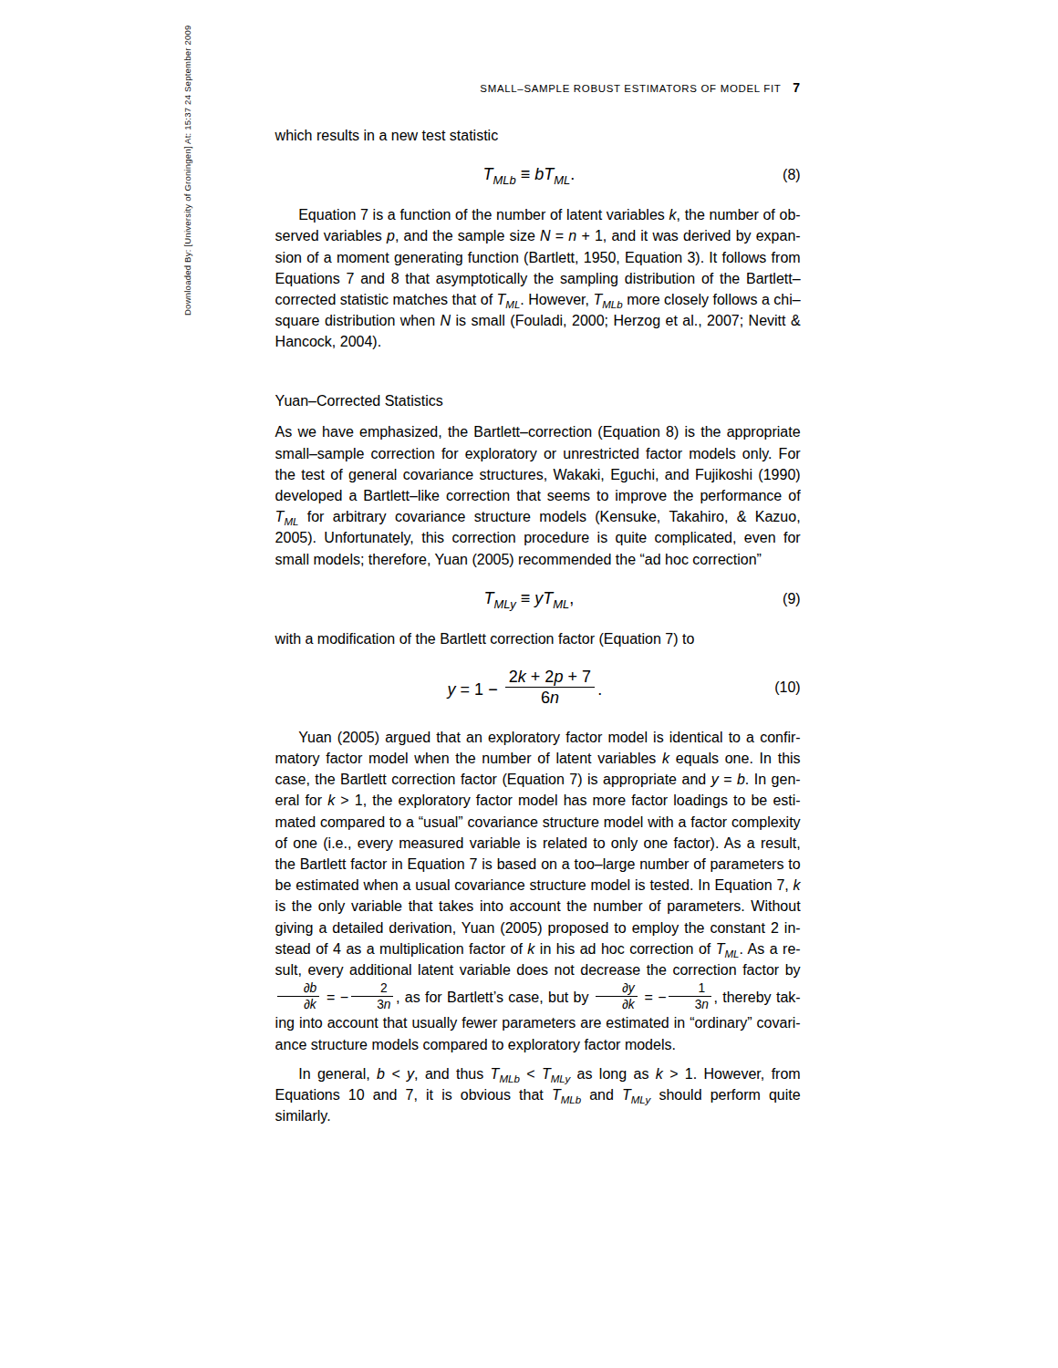Downloaded By: [University of Groningen] At: 15:37 24 September 2009
Small–sample robust estimators of model fit 7
which results in a new test statistic
TMLb ≡ bTML.
(8)
Equation 7 is a function of the number of latent variables k, the number of observed variables p, and the sample size N = n + 1, and it was derived by expansion of a moment generating function (Bartlett, 1950, Equation 3). It follows from Equations 7 and 8 that asymptotically the sampling distribution of the Bartlett–corrected statistic matches that of TML. However, TMLb more closely follows a chi–square distribution when N is small (Fouladi, 2000; Herzog et al., 2007; Nevitt & Hancock, 2004).
Yuan–Corrected Statistics
As we have emphasized, the Bartlett–correction (Equation 8) is the appropriate small–sample correction for exploratory or unrestricted factor models only. For the test of general covariance structures, Wakaki, Eguchi, and Fujikoshi (1990) developed a Bartlett–like correction that seems to improve the performance of TML for arbitrary covariance structure models (Kensuke, Takahiro, & Kazuo, 2005). Unfortunately, this correction procedure is quite complicated, even for small models; therefore, Yuan (2005) recommended the “ad hoc correction”
TMLy ≡ yTML,
(9)
with a modification of the Bartlett correction factor (Equation 7) to
y = 1 − 2k + 2p + 76n.
(10)
Yuan (2005) argued that an exploratory factor model is identical to a confirmatory factor model when the number of latent variables k equals one. In this case, the Bartlett correction factor (Equation 7) is appropriate and y = b. In general for k > 1, the exploratory factor model has more factor loadings to be estimated compared to a “usual” covariance structure model with a factor complexity of one (i.e., every measured variable is related to only one factor). As a result, the Bartlett factor in Equation 7 is based on a too–large number of parameters to be estimated when a usual covariance structure model is tested. In Equation 7, k is the only variable that takes into account the number of parameters. Without giving a detailed derivation, Yuan (2005) proposed to employ the constant 2 instead of 4 as a multiplication factor of k in his ad hoc correction of TML. As a result, every additional latent variable does not decrease the correction factor by ∂b∂k = −23n, as for Bartlett’s case, but by ∂y∂k = −13n, thereby taking into account that usually fewer parameters are estimated in “ordinary” covariance structure models compared to exploratory factor models.
In general, b < y, and thus TMLb < TMLy as long as k > 1. However, from Equations 10 and 7, it is obvious that TMLb and TMLy should perform quite similarly.